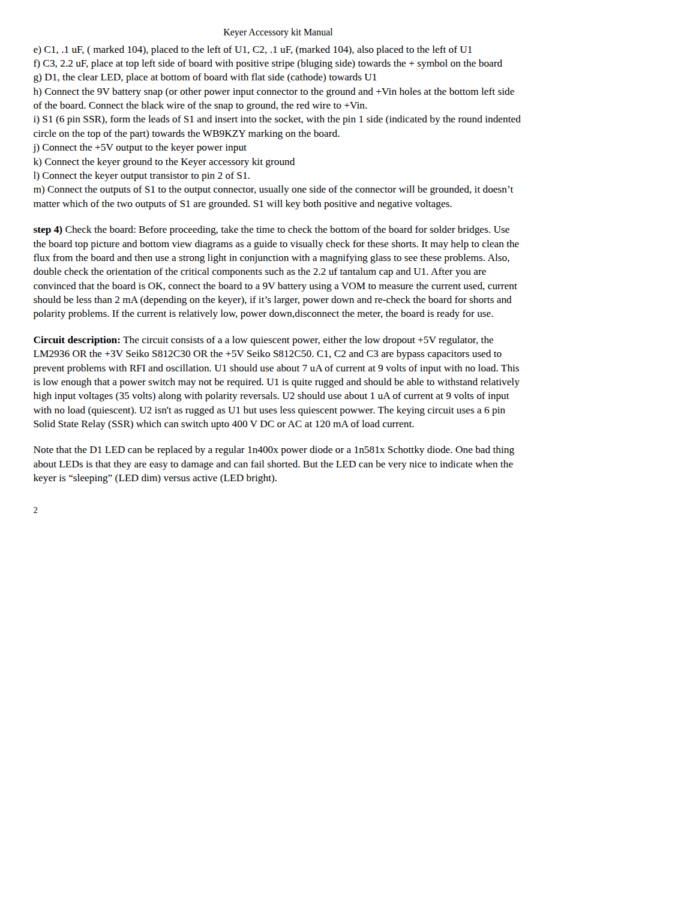Keyer Accessory kit Manual
e) C1, .1 uF, ( marked 104), placed to the left of U1, C2, .1 uF, (marked 104), also placed to the left of U1
f) C3, 2.2 uF, place at top left side of board with positive stripe (bluging side) towards the + symbol on the board
g) D1, the clear LED, place at bottom of board with flat side (cathode) towards U1
h) Connect the 9V battery snap (or other power input connector to the ground and +Vin holes at the bottom left side of the board. Connect the black wire of the snap to ground, the red wire to +Vin.
i) S1 (6 pin SSR), form the leads of S1 and insert into the socket, with the pin 1 side (indicated by the round indented circle on the top of the part) towards the WB9KZY marking on the board.
j) Connect the +5V output to the keyer power input
k) Connect the keyer ground to the Keyer accessory kit ground
l) Connect the keyer output transistor to pin 2 of S1.
m) Connect the outputs of S1 to the output connector, usually one side of the connector will be grounded, it doesn’t matter which of the two outputs of S1 are grounded. S1 will key both positive and negative voltages.
step 4) Check the board: Before proceeding, take the time to check the bottom of the board for solder bridges. Use the board top picture and bottom view diagrams as a guide to visually check for these shorts. It may help to clean the flux from the board and then use a strong light in conjunction with a magnifying glass to see these problems. Also, double check the orientation of the critical components such as the 2.2 uf tantalum cap and U1. After you are convinced that the board is OK, connect the board to a 9V battery using a VOM to measure the current used, current should be less than 2 mA (depending on the keyer), if it’s larger, power down and re-check the board for shorts and polarity problems. If the current is relatively low, power down,disconnect the meter, the board is ready for use.
Circuit description: The circuit consists of a a low quiescent power, either the low dropout +5V regulator, the LM2936 OR the +3V Seiko S812C30 OR the +5V Seiko S812C50. C1, C2 and C3 are bypass capacitors used to prevent problems with RFI and oscillation. U1 should use about 7 uA of current at 9 volts of input with no load. This is low enough that a power switch may not be required. U1 is quite rugged and should be able to withstand relatively high input voltages (35 volts) along with polarity reversals. U2 should use about 1 uA of current at 9 volts of input with no load (quiescent). U2 isn't as rugged as U1 but uses less quiescent powwer. The keying circuit uses a 6 pin Solid State Relay (SSR) which can switch upto 400 V DC or AC at 120 mA of load current.
Note that the D1 LED can be replaced by a regular 1n400x power diode or a 1n581x Schottky diode. One bad thing about LEDs is that they are easy to damage and can fail shorted. But the LED can be very nice to indicate when the keyer is “sleeping” (LED dim) versus active (LED bright).
2